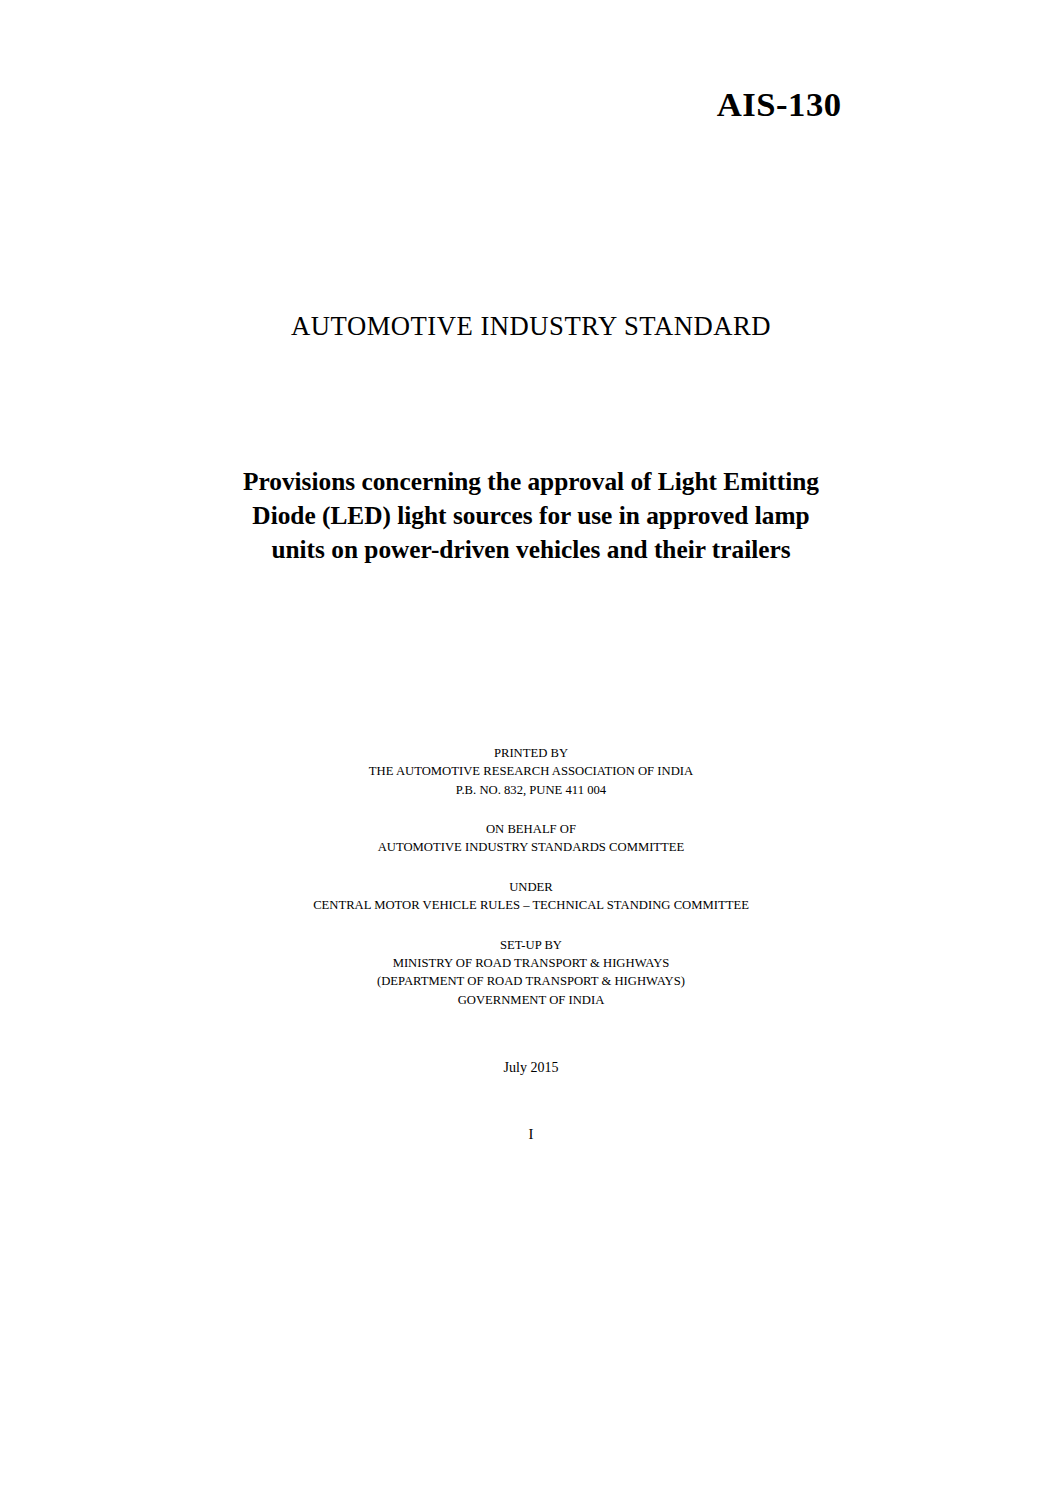AIS-130
AUTOMOTIVE INDUSTRY STANDARD
Provisions concerning the approval of Light Emitting Diode (LED) light sources for use in approved lamp units on power-driven vehicles and their trailers
PRINTED BY
THE AUTOMOTIVE RESEARCH ASSOCIATION OF INDIA
P.B. NO. 832, PUNE 411 004
ON BEHALF OF
AUTOMOTIVE INDUSTRY STANDARDS COMMITTEE
UNDER
CENTRAL MOTOR VEHICLE RULES – TECHNICAL STANDING COMMITTEE
SET-UP BY
MINISTRY OF ROAD TRANSPORT & HIGHWAYS
(DEPARTMENT OF ROAD TRANSPORT & HIGHWAYS)
GOVERNMENT OF INDIA
July 2015
I